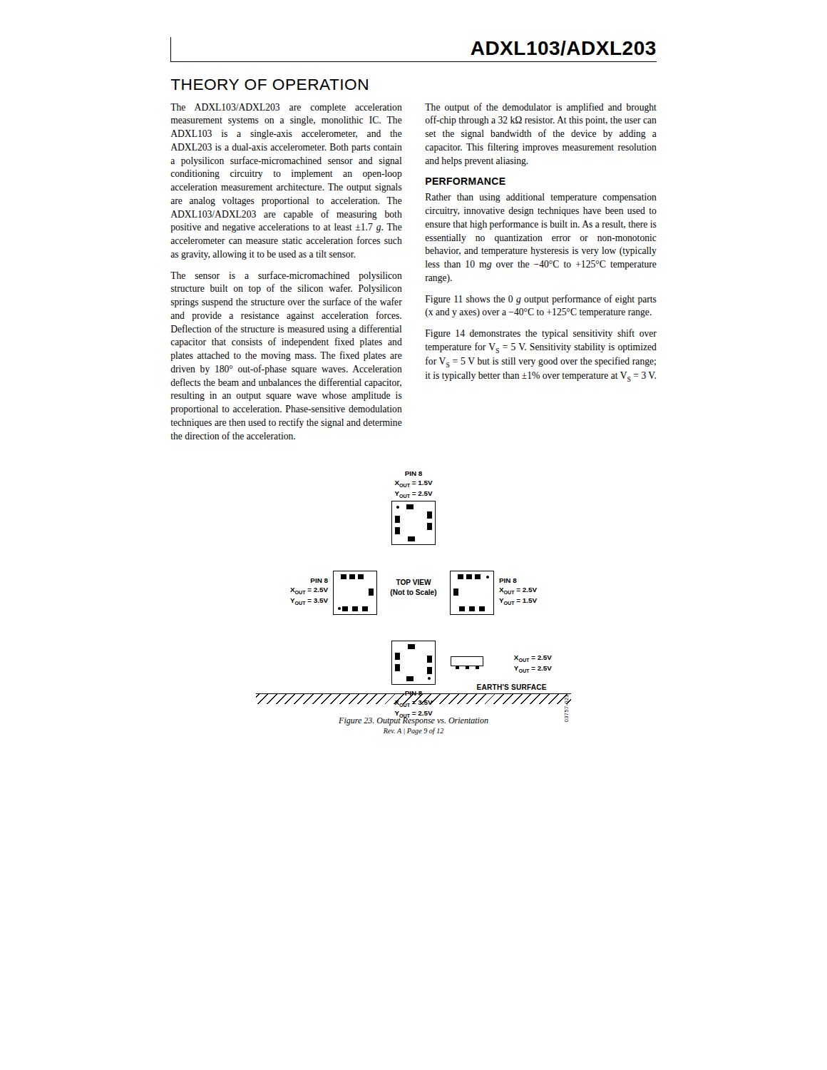ADXL103/ADXL203
THEORY OF OPERATION
The ADXL103/ADXL203 are complete acceleration measurement systems on a single, monolithic IC. The ADXL103 is a single-axis accelerometer, and the ADXL203 is a dual-axis accelerometer. Both parts contain a polysilicon surface-micromachined sensor and signal conditioning circuitry to implement an open-loop acceleration measurement architecture. The output signals are analog voltages proportional to acceleration. The ADXL103/ADXL203 are capable of measuring both positive and negative accelerations to at least ±1.7 g. The accelerometer can measure static acceleration forces such as gravity, allowing it to be used as a tilt sensor.
The sensor is a surface-micromachined polysilicon structure built on top of the silicon wafer. Polysilicon springs suspend the structure over the surface of the wafer and provide a resistance against acceleration forces. Deflection of the structure is measured using a differential capacitor that consists of independent fixed plates and plates attached to the moving mass. The fixed plates are driven by 180° out-of-phase square waves. Acceleration deflects the beam and unbalances the differential capacitor, resulting in an output square wave whose amplitude is proportional to acceleration. Phase-sensitive demodulation techniques are then used to rectify the signal and determine the direction of the acceleration.
The output of the demodulator is amplified and brought off-chip through a 32 kΩ resistor. At this point, the user can set the signal bandwidth of the device by adding a capacitor. This filtering improves measurement resolution and helps prevent aliasing.
PERFORMANCE
Rather than using additional temperature compensation circuitry, innovative design techniques have been used to ensure that high performance is built in. As a result, there is essentially no quantization error or non-monotonic behavior, and temperature hysteresis is very low (typically less than 10 mg over the −40°C to +125°C temperature range).
Figure 11 shows the 0 g output performance of eight parts (x and y axes) over a −40°C to +125°C temperature range.
Figure 14 demonstrates the typical sensitivity shift over temperature for VS = 5 V. Sensitivity stability is optimized for VS = 5 V but is still very good over the specified range; it is typically better than ±1% over temperature at VS = 3 V.
PIN 8
XOUT = 1.5V
YOUT = 2.5V
PIN 8
XOUT = 2.5V
YOUT = 3.5V
TOP VIEW
(Not to Scale)
PIN 8
XOUT = 2.5V
YOUT = 1.5V
PIN 8
XOUT = 3.5V
YOUT = 2.5V
XOUT = 2.5V
YOUT = 2.5V
EARTH'S SURFACE
03757-021
Figure 23. Output Response vs. Orientation
Rev. A | Page 9 of 12